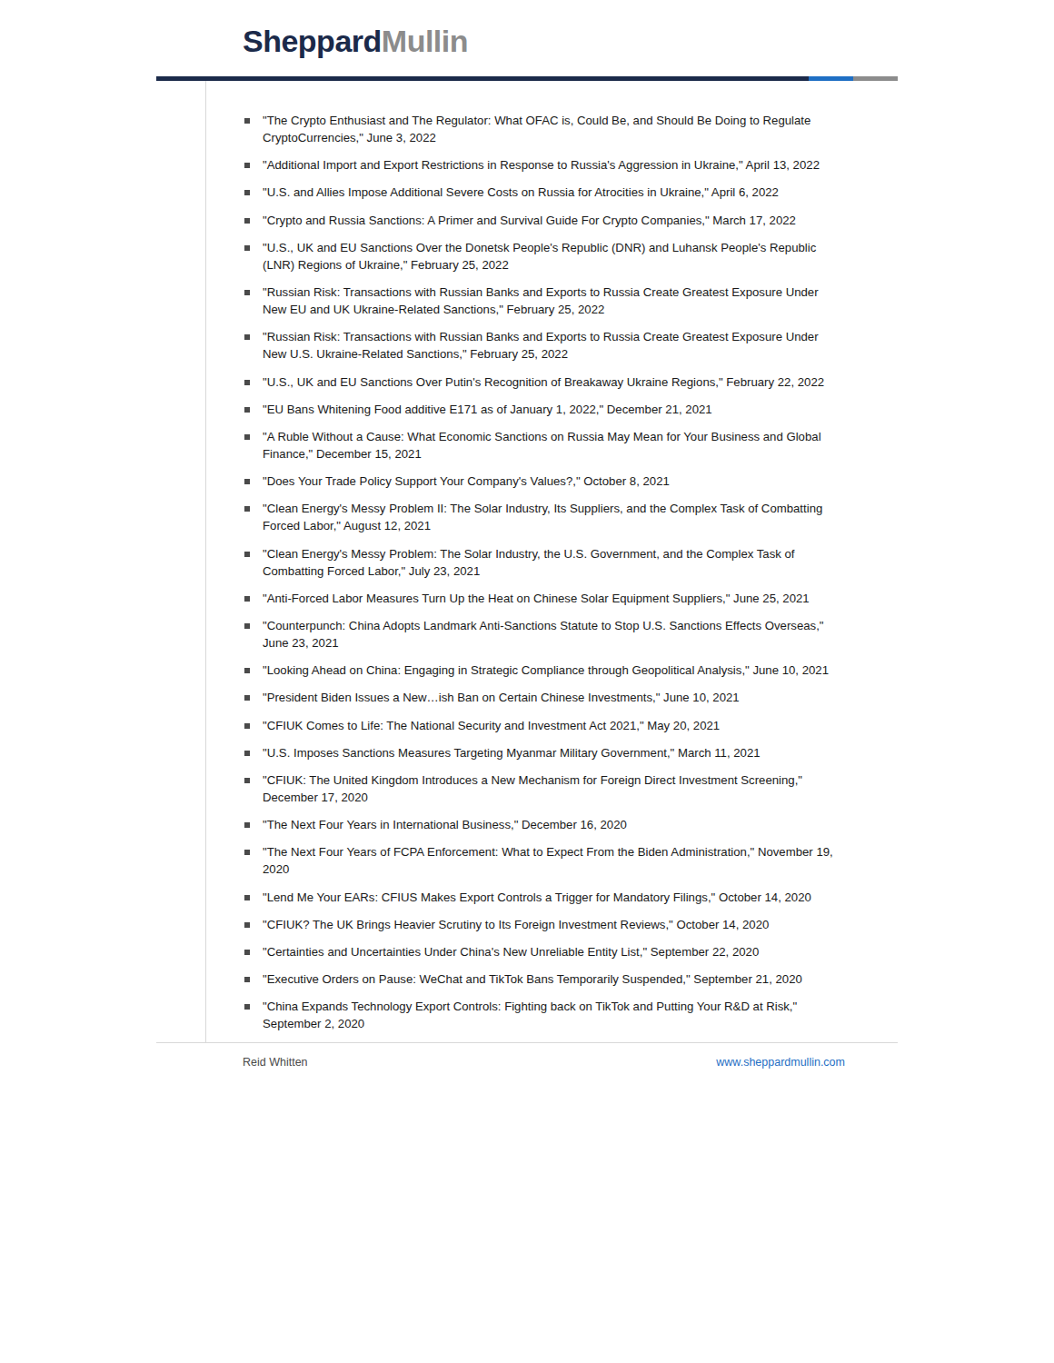Sheppard Mullin
"The Crypto Enthusiast and The Regulator: What OFAC is, Could Be, and Should Be Doing to Regulate CryptoCurrencies," June 3, 2022
"Additional Import and Export Restrictions in Response to Russia's Aggression in Ukraine," April 13, 2022
"U.S. and Allies Impose Additional Severe Costs on Russia for Atrocities in Ukraine," April 6, 2022
"Crypto and Russia Sanctions: A Primer and Survival Guide For Crypto Companies," March 17, 2022
"U.S., UK and EU Sanctions Over the Donetsk People's Republic (DNR) and Luhansk People's Republic (LNR) Regions of Ukraine," February 25, 2022
"Russian Risk: Transactions with Russian Banks and Exports to Russia Create Greatest Exposure Under New EU and UK Ukraine-Related Sanctions," February 25, 2022
"Russian Risk: Transactions with Russian Banks and Exports to Russia Create Greatest Exposure Under New U.S. Ukraine-Related Sanctions," February 25, 2022
"U.S., UK and EU Sanctions Over Putin's Recognition of Breakaway Ukraine Regions," February 22, 2022
"EU Bans Whitening Food additive E171 as of January 1, 2022," December 21, 2021
"A Ruble Without a Cause: What Economic Sanctions on Russia May Mean for Your Business and Global Finance," December 15, 2021
"Does Your Trade Policy Support Your Company's Values?," October 8, 2021
"Clean Energy's Messy Problem II: The Solar Industry, Its Suppliers, and the Complex Task of Combatting Forced Labor," August 12, 2021
"Clean Energy's Messy Problem: The Solar Industry, the U.S. Government, and the Complex Task of Combatting Forced Labor," July 23, 2021
"Anti-Forced Labor Measures Turn Up the Heat on Chinese Solar Equipment Suppliers," June 25, 2021
"Counterpunch: China Adopts Landmark Anti-Sanctions Statute to Stop U.S. Sanctions Effects Overseas," June 23, 2021
"Looking Ahead on China: Engaging in Strategic Compliance through Geopolitical Analysis," June 10, 2021
"President Biden Issues a New…ish Ban on Certain Chinese Investments," June 10, 2021
"CFIUK Comes to Life: The National Security and Investment Act 2021," May 20, 2021
"U.S. Imposes Sanctions Measures Targeting Myanmar Military Government," March 11, 2021
"CFIUK: The United Kingdom Introduces a New Mechanism for Foreign Direct Investment Screening," December 17, 2020
"The Next Four Years in International Business," December 16, 2020
"The Next Four Years of FCPA Enforcement: What to Expect From the Biden Administration," November 19, 2020
"Lend Me Your EARs: CFIUS Makes Export Controls a Trigger for Mandatory Filings," October 14, 2020
"CFIUK? The UK Brings Heavier Scrutiny to Its Foreign Investment Reviews," October 14, 2020
"Certainties and Uncertainties Under China's New Unreliable Entity List," September 22, 2020
"Executive Orders on Pause: WeChat and TikTok Bans Temporarily Suspended," September 21, 2020
"China Expands Technology Export Controls: Fighting back on TikTok and Putting Your R&D at Risk," September 2, 2020
Reid Whitten
www.sheppardmullin.com